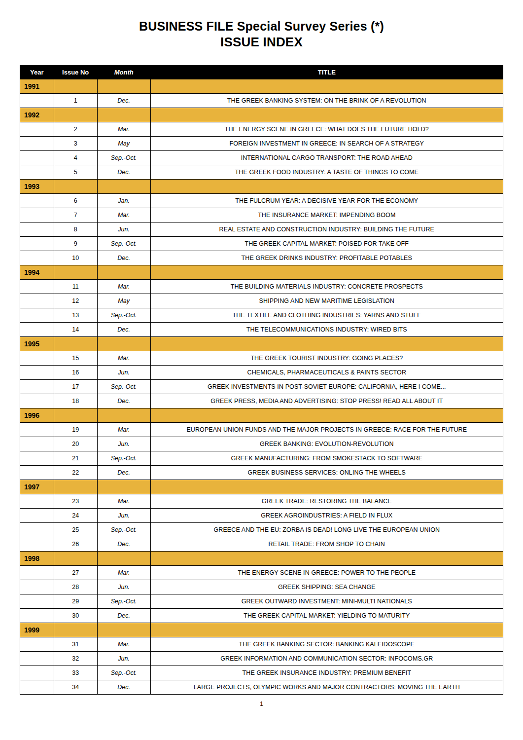BUSINESS FILE Special Survey Series (*)ISSUE INDEX
| Year | Issue No | Month | TITLE |
| --- | --- | --- | --- |
| 1991 | | | |
| | 1 | Dec. | THE GREEK BANKING SYSTEM: ON THE BRINK OF A REVOLUTION |
| 1992 | | | |
| | 2 | Mar. | THE ENERGY SCENE IN GREECE: WHAT DOES THE FUTURE HOLD? |
| | 3 | May | FOREIGN INVESTMENT IN GREECE: IN SEARCH OF A STRATEGY |
| | 4 | Sep.-Oct. | INTERNATIONAL CARGO TRANSPORT: THE ROAD AHEAD |
| | 5 | Dec. | THE GREEK FOOD INDUSTRY: A TASTE OF THINGS TO COME |
| 1993 | | | |
| | 6 | Jan. | THE FULCRUM YEAR: A DECISIVE YEAR FOR THE ECONOMY |
| | 7 | Mar. | THE INSURANCE MARKET: IMPENDING BOOM |
| | 8 | Jun. | REAL ESTATE AND CONSTRUCTION INDUSTRY: BUILDING THE FUTURE |
| | 9 | Sep.-Oct. | THE GREEK CAPITAL MARKET: POISED FOR TAKE OFF |
| | 10 | Dec. | THE GREEK DRINKS INDUSTRY: PROFITABLE POTABLES |
| 1994 | | | |
| | 11 | Mar. | THE BUILDING MATERIALS INDUSTRY: CONCRETE PROSPECTS |
| | 12 | May | SHIPPING AND NEW MARITIME LEGISLATION |
| | 13 | Sep.-Oct. | THE TEXTILE AND CLOTHING INDUSTRIES: YARNS AND STUFF |
| | 14 | Dec. | THE TELECOMMUNICATIONS INDUSTRY: WIRED BITS |
| 1995 | | | |
| | 15 | Mar. | THE GREEK TOURIST INDUSTRY: GOING PLACES? |
| | 16 | Jun. | CHEMICALS, PHARMACEUTICALS & PAINTS SECTOR |
| | 17 | Sep.-Oct. | GREEK INVESTMENTS IN POST-SOVIET EUROPE: CALIFORNIA, HERE I COME... |
| | 18 | Dec. | GREEK PRESS, MEDIA AND ADVERTISING: STOP PRESS! READ ALL ABOUT IT |
| 1996 | | | |
| | 19 | Mar. | EUROPEAN UNION FUNDS AND THE MAJOR PROJECTS IN GREECE: RACE FOR THE FUTURE |
| | 20 | Jun. | GREEK BANKING: EVOLUTION-REVOLUTION |
| | 21 | Sep.-Oct. | GREEK MANUFACTURING: FROM SMOKESTACK TO SOFTWARE |
| | 22 | Dec. | GREEK BUSINESS SERVICES: ONLING THE WHEELS |
| 1997 | | | |
| | 23 | Mar. | GREEK TRADE: RESTORING THE BALANCE |
| | 24 | Jun. | GREEK AGROINDUSTRIES: A FIELD IN FLUX |
| | 25 | Sep.-Oct. | GREECE AND THE EU: ZORBA IS DEAD! LONG LIVE THE EUROPEAN UNION |
| | 26 | Dec. | RETAIL TRADE: FROM SHOP TO CHAIN |
| 1998 | | | |
| | 27 | Mar. | THE ENERGY SCENE IN GREECE: POWER TO THE PEOPLE |
| | 28 | Jun. | GREEK SHIPPING: SEA CHANGE |
| | 29 | Sep.-Oct. | GREEK OUTWARD INVESTMENT: MINI-MULTI NATIONALS |
| | 30 | Dec. | THE GREEK CAPITAL MARKET: YIELDING TO MATURITY |
| 1999 | | | |
| | 31 | Mar. | THE GREEK BANKING SECTOR: BANKING KALEIDOSCOPE |
| | 32 | Jun. | GREEK INFORMATION AND COMMUNICATION SECTOR: INFOCOMS.GR |
| | 33 | Sep.-Oct. | THE GREEK INSURANCE INDUSTRY: PREMIUM BENEFIT |
| | 34 | Dec. | LARGE PROJECTS, OLYMPIC WORKS AND MAJOR CONTRACTORS: MOVING THE EARTH |
1